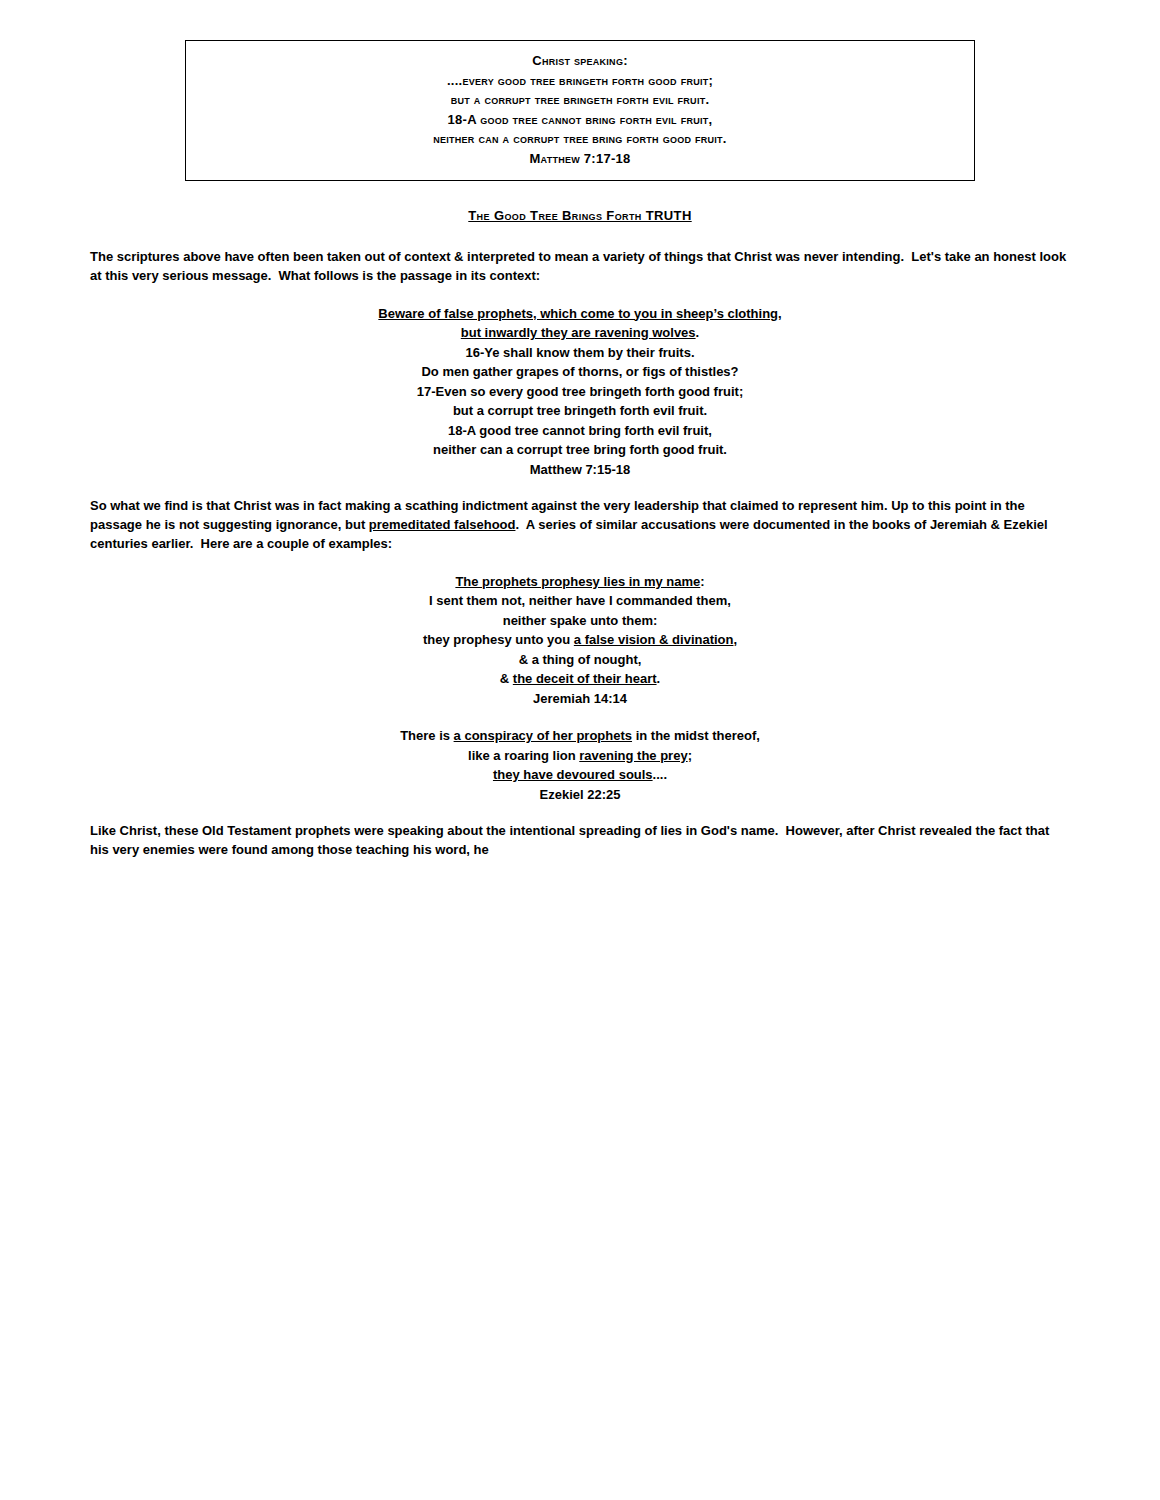Christ speaking:
....every good tree bringeth forth good fruit;
but a corrupt tree bringeth forth evil fruit.
18-A good tree cannot bring forth evil fruit,
neither can a corrupt tree bring forth good fruit.
Matthew 7:17-18
The Good Tree Brings Forth TRUTH
The scriptures above have often been taken out of context & interpreted to mean a variety of things that Christ was never intending. Let's take an honest look at this very serious message. What follows is the passage in its context:
Beware of false prophets, which come to you in sheep’s clothing,
but inwardly they are ravening wolves.
16-Ye shall know them by their fruits.
Do men gather grapes of thorns, or figs of thistles?
17-Even so every good tree bringeth forth good fruit;
but a corrupt tree bringeth forth evil fruit.
18-A good tree cannot bring forth evil fruit,
neither can a corrupt tree bring forth good fruit.
Matthew 7:15-18
So what we find is that Christ was in fact making a scathing indictment against the very leadership that claimed to represent him. Up to this point in the passage he is not suggesting ignorance, but premeditated falsehood. A series of similar accusations were documented in the books of Jeremiah & Ezekiel centuries earlier. Here are a couple of examples:
The prophets prophesy lies in my name:
I sent them not, neither have I commanded them,
neither spake unto them:
they prophesy unto you a false vision & divination,
& a thing of nought,
& the deceit of their heart.
Jeremiah 14:14
There is a conspiracy of her prophets in the midst thereof,
like a roaring lion ravening the prey;
they have devoured souls....
Ezekiel 22:25
Like Christ, these Old Testament prophets were speaking about the intentional spreading of lies in God's name. However, after Christ revealed the fact that his very enemies were found among those teaching his word, he